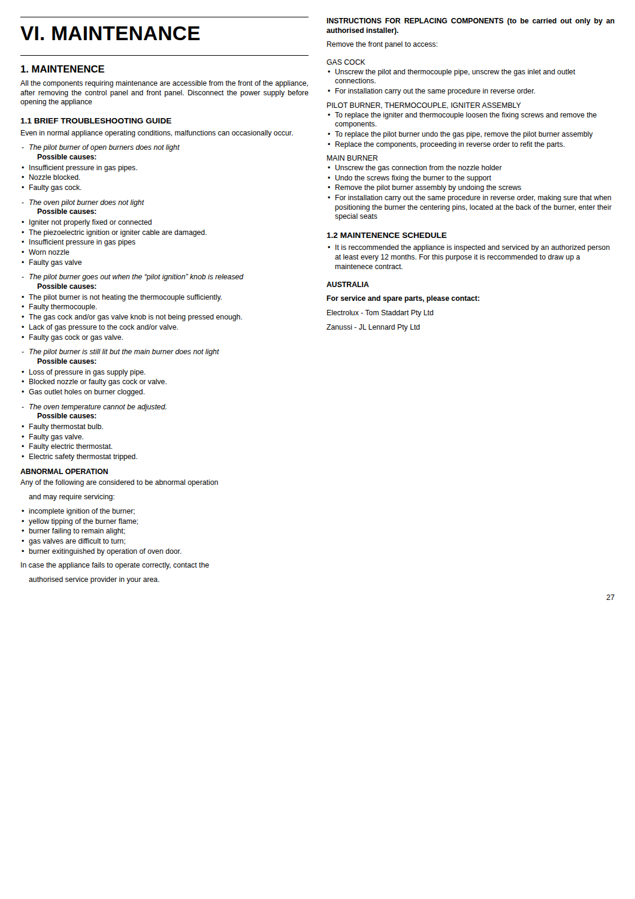VI. MAINTENANCE
1. MAINTENENCE
All the components requiring maintenance are accessible from the front of the appliance, after removing the control panel and front panel. Disconnect the power supply before opening the appliance
1.1 BRIEF TROUBLESHOOTING GUIDE
Even in normal appliance operating conditions, malfunctions can occasionally occur.
The pilot burner of open burners does not light
Possible causes:
Insufficient pressure in gas pipes.
Nozzle blocked.
Faulty gas cock.
The oven pilot burner does not light
Possible causes:
Igniter not properly fixed or connected
The piezoelectric ignition or igniter cable are damaged.
Insufficient pressure in gas pipes
Worn nozzle
Faulty gas valve
The pilot burner goes out when the “pilot ignition” knob is released
Possible causes:
The pilot burner is not heating the thermocouple sufficiently.
Faulty thermocouple.
The gas cock and/or gas valve knob is not being pressed enough.
Lack of gas pressure to the cock and/or valve.
Faulty gas cock or gas valve.
The pilot burner is still lit but the main burner does not light
Possible causes:
Loss of pressure in gas supply pipe.
Blocked nozzle or faulty gas cock or valve.
Gas outlet holes on burner clogged.
The oven temperature cannot be adjusted.
Possible causes:
Faulty thermostat bulb.
Faulty gas valve.
Faulty electric thermostat.
Electric safety thermostat tripped.
ABNORMAL OPERATION
Any of the following are considered to be abnormal operation
and may require servicing:
incomplete ignition of the burner;
yellow tipping of the burner flame;
burner failing to remain alight;
gas valves are difficult to turn;
burner exitinguished by operation of oven door.
In case the appliance fails to operate correctly, contact the
authorised service provider in your area.
INSTRUCTIONS FOR REPLACING COMPONENTS (to be carried out only by an authorised installer).
Remove the front panel to access:
GAS COCK
Unscrew the pilot and thermocouple pipe, unscrew the gas inlet and outlet connections.
For installation carry out the same procedure in reverse order.
PILOT BURNER, THERMOCOUPLE, IGNITER ASSEMBLY
To replace the igniter and thermocouple loosen the fixing screws and remove the components.
To replace the pilot burner undo the gas pipe, remove the pilot burner assembly
Replace the components, proceeding in reverse order to refit the parts.
MAIN BURNER
Unscrew the gas connection from the nozzle holder
Undo the screws fixing the burner to the support
Remove the pilot burner assembly by undoing the screws
For installation carry out the same procedure in reverse order, making sure that when positioning the burner the centering pins, located at the back of the burner, enter their special seats
1.2 MAINTENENCE SCHEDULE
It is reccommended the appliance is inspected and serviced by an authorized person at least every 12 months. For this purpose it is reccommended to draw up a maintenece contract.
AUSTRALIA
For service and spare parts, please contact:
Electrolux - Tom Staddart Pty Ltd
Zanussi - JL Lennard Pty Ltd
27